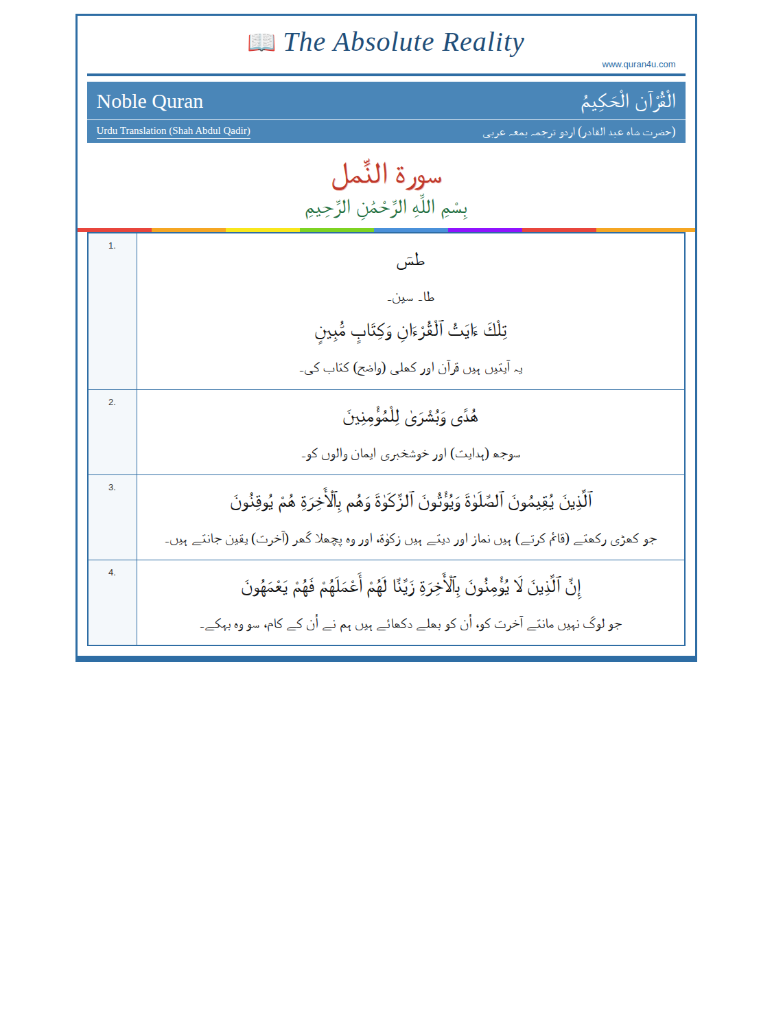📖 The Absolute Reality
www.quran4u.com
الْقُرْآن الْحَكِيمُ Noble Quran
(حضرت شاہ عبد القادر) اردو ترجمہ بمعہ عربی Urdu Translation (Shah Abdul Qadir)
سورة النَّمل
بِسْمِ اللَّهِ الرَّحْمَٰنِ الرَّحِيمِ
| طسٓ طا۔ سین۔ تِلْكَ ءَايَتُ ٱلْقُرْءَانِ وَكِتَابٍ مُّبِينٍ یہ آیتیں ہیں قرآن اور کھلی (واضح) کتاب کی۔ | 1. |
| هُدًى وَبُشْرَىٰ لِلْمُؤْمِنِينَ سوجھ (ہدایت) اور خوشخبری ایمان والوں کو۔ | 2. |
| ٱلَّذِينَ يُقِيمُونَ ٱلصَّلَوٰةَ وَيُؤْتُونَ ٱلزَّكَوٰةَ وَهُم بِٱلْأَخِرَةِ هُمْ يُوقِنُونَ جو کھڑی رکھتے (قائم کرتے) ہیں نماز اور دیتے ہیں زکوٰۃ، اور وہ پچھلا گھر (آخرت) یقین جانتے ہیں۔ | 3. |
| إِنَّ ٱلَّذِينَ لَا يُؤْمِنُونَ بِٱلْأَخِرَةِ زَيَّنَّا لَهُمْ أَعْمَلَهُمْ فَهُمْ يَعْمَهُونَ جو لوگ نہیں مانتے آخرت کو، اُن کو بھلے دکھائے ہیں ہم نے اُن کے کام، سو وہ بہکے۔ | 4. |